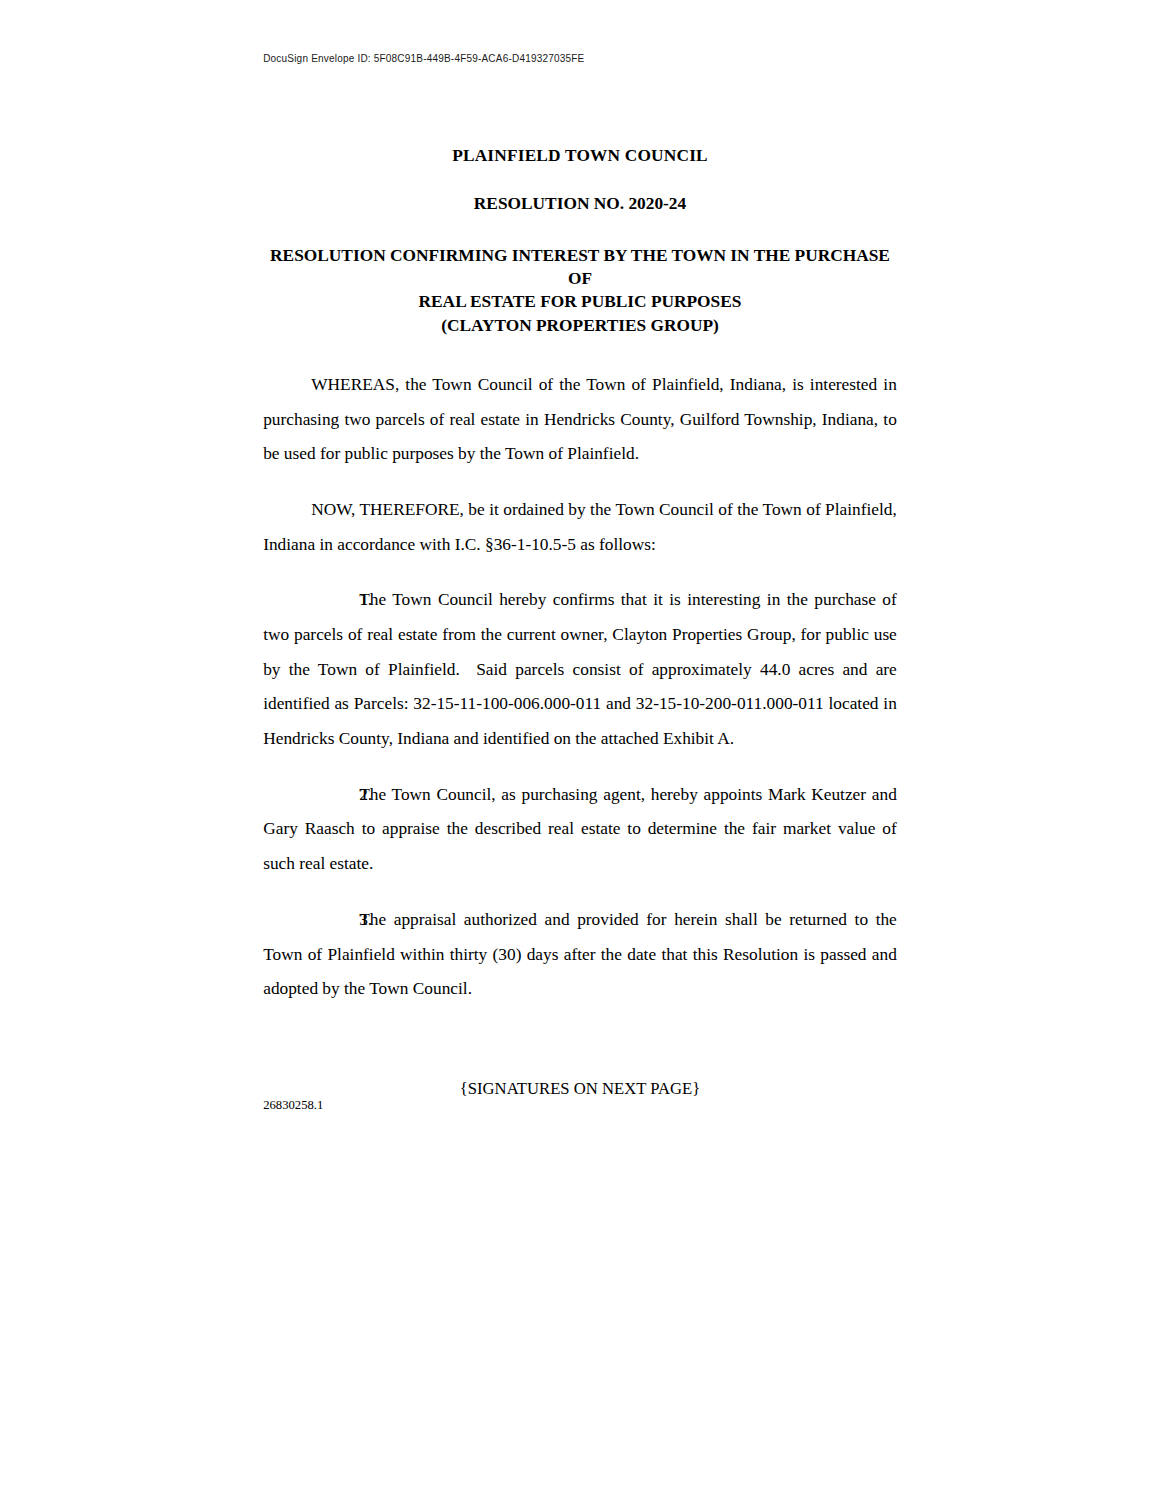DocuSign Envelope ID: 5F08C91B-449B-4F59-ACA6-D419327035FE
PLAINFIELD TOWN COUNCIL
RESOLUTION NO. 2020-24
RESOLUTION CONFIRMING INTEREST BY THE TOWN IN THE PURCHASE OF
REAL ESTATE FOR PUBLIC PURPOSES
(CLAYTON PROPERTIES GROUP)
WHEREAS, the Town Council of the Town of Plainfield, Indiana, is interested in purchasing two parcels of real estate in Hendricks County, Guilford Township, Indiana, to be used for public purposes by the Town of Plainfield.
NOW, THEREFORE, be it ordained by the Town Council of the Town of Plainfield, Indiana in accordance with I.C. §36-1-10.5-5 as follows:
1. The Town Council hereby confirms that it is interesting in the purchase of two parcels of real estate from the current owner, Clayton Properties Group, for public use by the Town of Plainfield. Said parcels consist of approximately 44.0 acres and are identified as Parcels: 32-15-11-100-006.000-011 and 32-15-10-200-011.000-011 located in Hendricks County, Indiana and identified on the attached Exhibit A.
2. The Town Council, as purchasing agent, hereby appoints Mark Keutzer and Gary Raasch to appraise the described real estate to determine the fair market value of such real estate.
3. The appraisal authorized and provided for herein shall be returned to the Town of Plainfield within thirty (30) days after the date that this Resolution is passed and adopted by the Town Council.
{SIGNATURES ON NEXT PAGE}
26830258.1